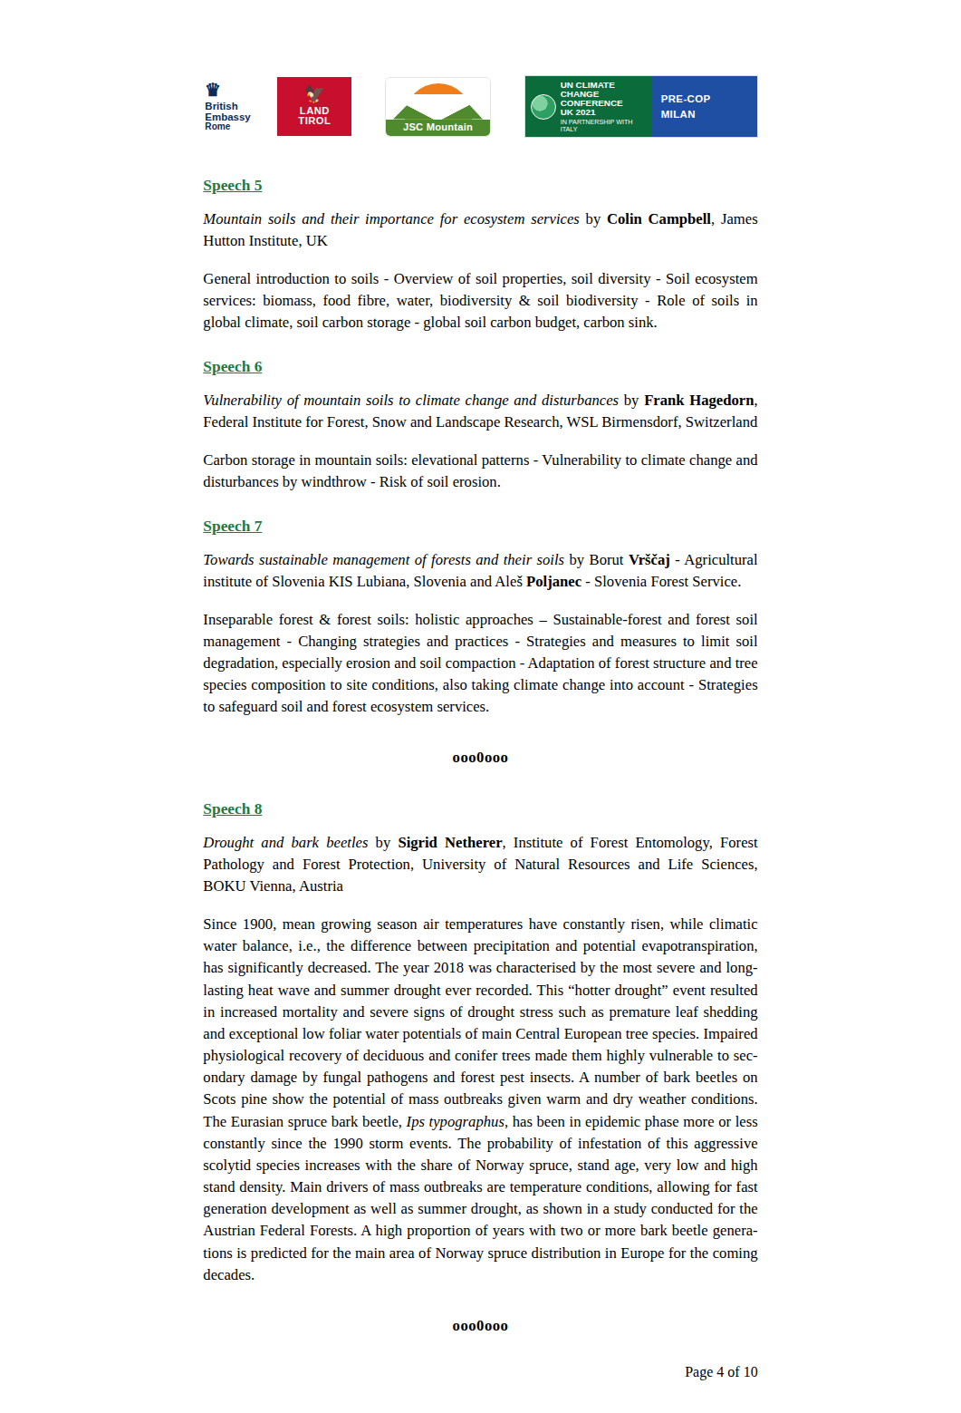♛ British Embassy Rome
🦅 LAND TIROL
JSC Mountain
UN CLIMATE CHANGE CONFERENCE UK 2021 IN PARTNERSHIP WITH ITALY
PRE-COP MILAN
Speech 5
Mountain soils and their importance for ecosystem services by Colin Campbell, James Hutton Institute, UK
General introduction to soils - Overview of soil properties, soil diversity - Soil ecosystem services: biomass, food fibre, water, biodiversity & soil biodiversity - Role of soils in global climate, soil carbon storage - global soil carbon budget, carbon sink.
Speech 6
Vulnerability of mountain soils to climate change and disturbances by Frank Hagedorn, Federal Institute for Forest, Snow and Landscape Research, WSL Birmensdorf, Switzerland
Carbon storage in mountain soils: elevational patterns - Vulnerability to climate change and disturbances by windthrow - Risk of soil erosion.
Speech 7
Towards sustainable management of forests and their soils by Borut Vrščaj - Agricultural institute of Slovenia KIS Lubiana, Slovenia and Aleš Poljanec - Slovenia Forest Service.
Inseparable forest & forest soils: holistic approaches – Sustainable-forest and forest soil management - Changing strategies and practices - Strategies and measures to limit soil degradation, especially erosion and soil compaction - Adaptation of forest structure and tree species composition to site conditions, also taking climate change into account - Strategies to safeguard soil and forest ecosystem services.
ooo0ooo
Speech 8
Drought and bark beetles by Sigrid Netherer, Institute of Forest Entomology, Forest Pathology and Forest Protection, University of Natural Resources and Life Sciences, BOKU Vienna, Austria
Since 1900, mean growing season air temperatures have constantly risen, while climatic water balance, i.e., the difference between precipitation and potential evapotranspiration, has significantly decreased. The year 2018 was characterised by the most severe and long-lasting heat wave and summer drought ever recorded. This “hotter drought” event resulted in increased mortality and severe signs of drought stress such as premature leaf shedding and exceptional low foliar water potentials of main Central European tree species. Impaired physiological recovery of deciduous and conifer trees made them highly vulnerable to secondary damage by fungal pathogens and forest pest insects. A number of bark beetles on Scots pine show the potential of mass outbreaks given warm and dry weather conditions. The Eurasian spruce bark beetle, Ips typographus, has been in epidemic phase more or less constantly since the 1990 storm events. The probability of infestation of this aggressive scolytid species increases with the share of Norway spruce, stand age, very low and high stand density. Main drivers of mass outbreaks are temperature conditions, allowing for fast generation development as well as summer drought, as shown in a study conducted for the Austrian Federal Forests. A high proportion of years with two or more bark beetle generations is predicted for the main area of Norway spruce distribution in Europe for the coming decades.
ooo0ooo
Page 4 of 10